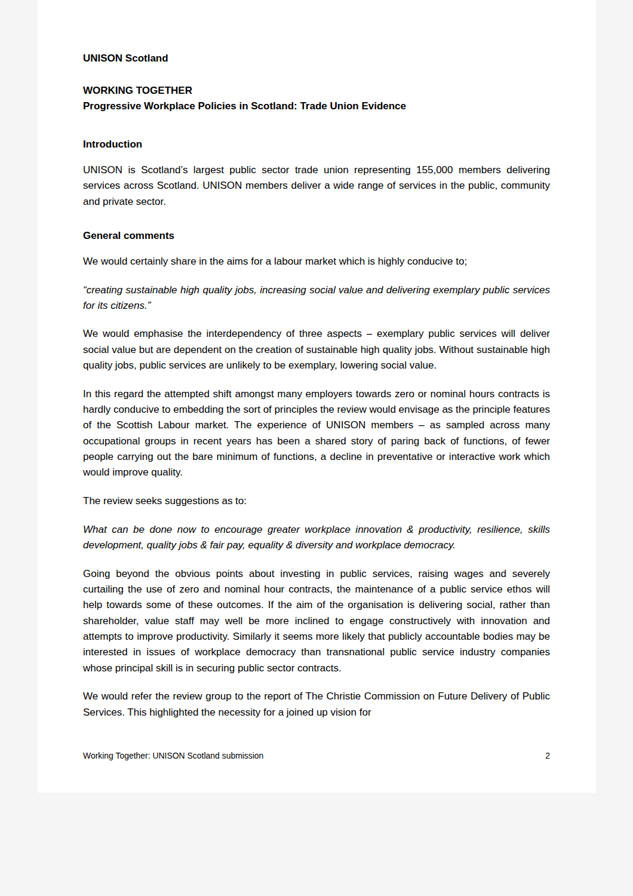UNISON Scotland
WORKING TOGETHER Progressive Workplace Policies in Scotland: Trade Union Evidence
Introduction
UNISON is Scotland’s largest public sector trade union representing 155,000 members delivering services across Scotland. UNISON members deliver a wide range of services in the public, community and private sector.
General comments
We would certainly share in the aims for a labour market which is highly conducive to;
“creating sustainable high quality jobs, increasing social value and delivering exemplary public services for its citizens.”
We would emphasise the interdependency of three aspects – exemplary public services will deliver social value but are dependent on the creation of sustainable high quality jobs. Without sustainable high quality jobs, public services are unlikely to be exemplary, lowering social value.
In this regard the attempted shift amongst many employers towards zero or nominal hours contracts is hardly conducive to embedding the sort of principles the review would envisage as the principle features of the Scottish Labour market. The experience of UNISON members – as sampled across many occupational groups in recent years has been a shared story of paring back of functions, of fewer people carrying out the bare minimum of functions, a decline in preventative or interactive work which would improve quality.
The review seeks suggestions as to:
What can be done now to encourage greater workplace innovation & productivity, resilience, skills development, quality jobs & fair pay, equality & diversity and workplace democracy.
Going beyond the obvious points about investing in public services, raising wages and severely curtailing the use of zero and nominal hour contracts, the maintenance of a public service ethos will help towards some of these outcomes. If the aim of the organisation is delivering social, rather than shareholder, value staff may well be more inclined to engage constructively with innovation and attempts to improve productivity. Similarly it seems more likely that publicly accountable bodies may be interested in issues of workplace democracy than transnational public service industry companies whose principal skill is in securing public sector contracts.
We would refer the review group to the report of The Christie Commission on Future Delivery of Public Services. This highlighted the necessity for a joined up vision for
Working Together: UNISON Scotland submission 2